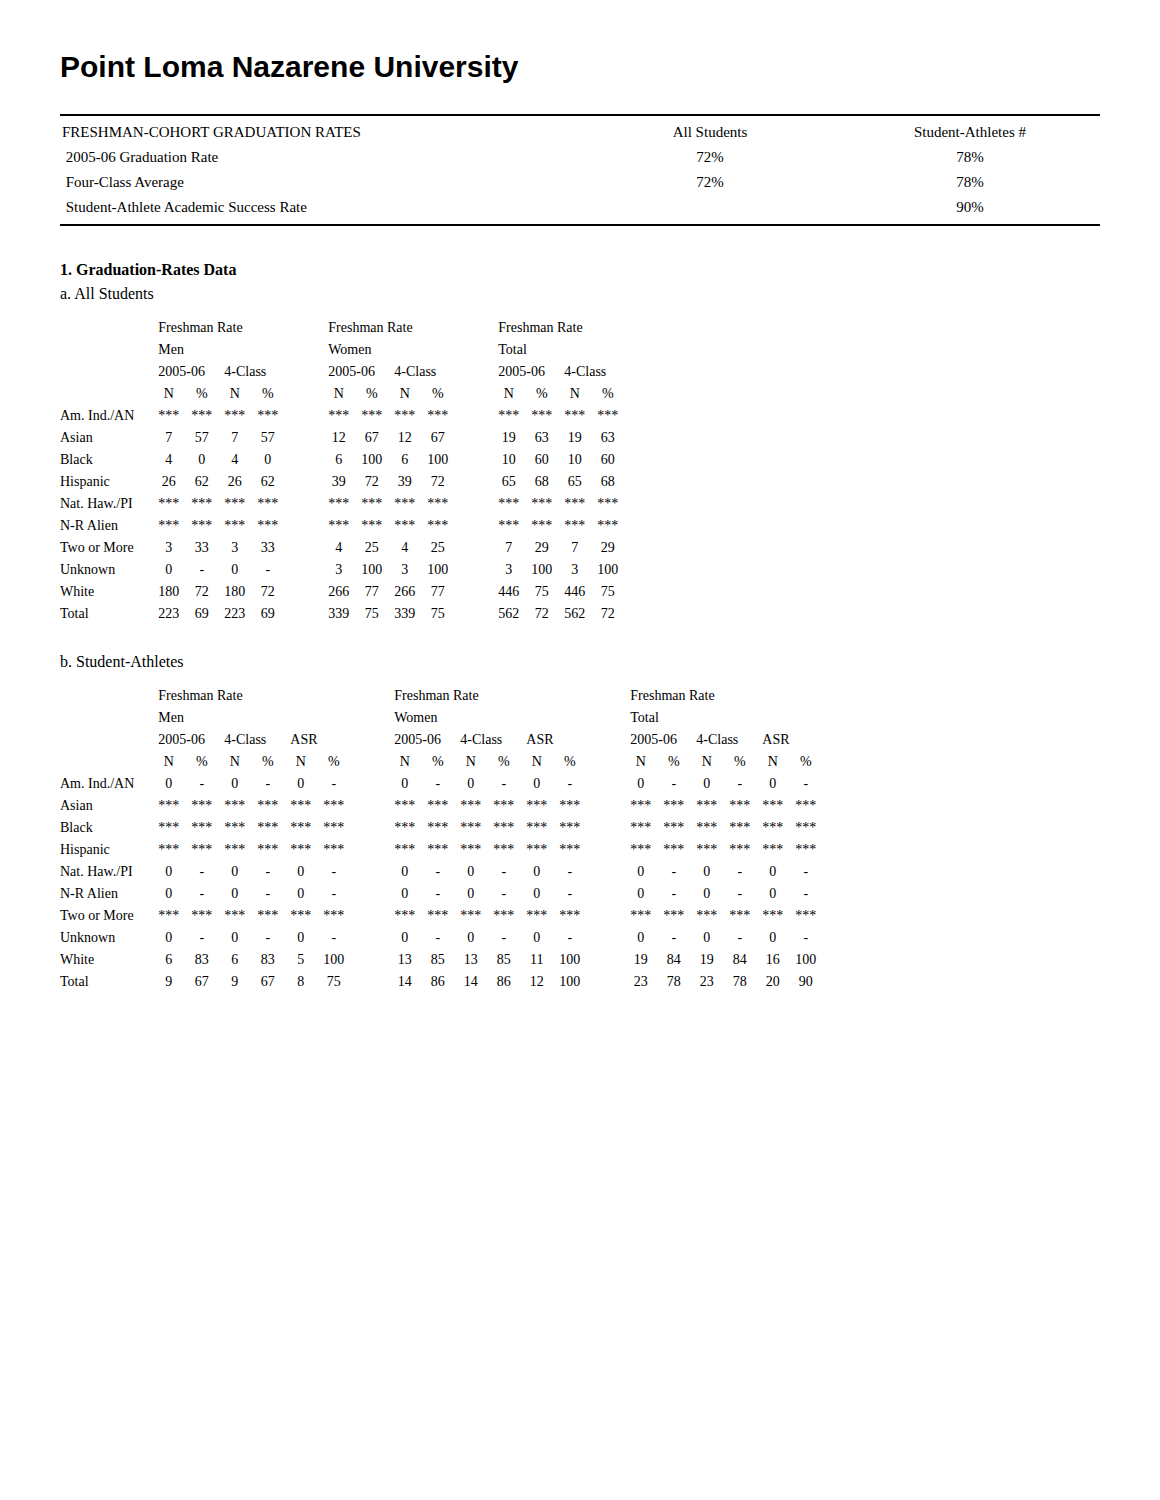Point Loma Nazarene University
| FRESHMAN-COHORT GRADUATION RATES | All Students | Student-Athletes # |
| 2005-06 Graduation Rate | 72% | 78% |
| Four-Class Average | 72% | 78% |
| Student-Athlete Academic Success Rate | | 90% |
1. Graduation-Rates Data
a. All Students
| | Freshman Rate | | Freshman Rate | | Freshman Rate |
| | Men | | Women | | Total |
| | 2005-06 | 4-Class | | 2005-06 | 4-Class | | 2005-06 | 4-Class |
| | N | % | N | % | | N | % | N | % | | N | % | N | % |
| Am. Ind./AN | *** | *** | *** | *** | | *** | *** | *** | *** | | *** | *** | *** | *** |
| Asian | 7 | 57 | 7 | 57 | | 12 | 67 | 12 | 67 | | 19 | 63 | 19 | 63 |
| Black | 4 | 0 | 4 | 0 | | 6 | 100 | 6 | 100 | | 10 | 60 | 10 | 60 |
| Hispanic | 26 | 62 | 26 | 62 | | 39 | 72 | 39 | 72 | | 65 | 68 | 65 | 68 |
| Nat. Haw./PI | *** | *** | *** | *** | | *** | *** | *** | *** | | *** | *** | *** | *** |
| N-R Alien | *** | *** | *** | *** | | *** | *** | *** | *** | | *** | *** | *** | *** |
| Two or More | 3 | 33 | 3 | 33 | | 4 | 25 | 4 | 25 | | 7 | 29 | 7 | 29 |
| Unknown | 0 | - | 0 | - | | 3 | 100 | 3 | 100 | | 3 | 100 | 3 | 100 |
| White | 180 | 72 | 180 | 72 | | 266 | 77 | 266 | 77 | | 446 | 75 | 446 | 75 |
| Total | 223 | 69 | 223 | 69 | | 339 | 75 | 339 | 75 | | 562 | 72 | 562 | 72 |
b. Student-Athletes
| | Freshman Rate | | Freshman Rate | | Freshman Rate |
| | Men | | Women | | Total |
| | 2005-06 | 4-Class | ASR | | 2005-06 | 4-Class | ASR | | 2005-06 | 4-Class | ASR |
| | N | % | N | % | N | % | | N | % | N | % | N | % | | N | % | N | % | N | % |
| Am. Ind./AN | 0 | - | 0 | - | 0 | - | | 0 | - | 0 | - | 0 | - | | 0 | - | 0 | - | 0 | - |
| Asian | *** | *** | *** | *** | *** | *** | | *** | *** | *** | *** | *** | *** | | *** | *** | *** | *** | *** | *** |
| Black | *** | *** | *** | *** | *** | *** | | *** | *** | *** | *** | *** | *** | | *** | *** | *** | *** | *** | *** |
| Hispanic | *** | *** | *** | *** | *** | *** | | *** | *** | *** | *** | *** | *** | | *** | *** | *** | *** | *** | *** |
| Nat. Haw./PI | 0 | - | 0 | - | 0 | - | | 0 | - | 0 | - | 0 | - | | 0 | - | 0 | - | 0 | - |
| N-R Alien | 0 | - | 0 | - | 0 | - | | 0 | - | 0 | - | 0 | - | | 0 | - | 0 | - | 0 | - |
| Two or More | *** | *** | *** | *** | *** | *** | | *** | *** | *** | *** | *** | *** | | *** | *** | *** | *** | *** | *** |
| Unknown | 0 | - | 0 | - | 0 | - | | 0 | - | 0 | - | 0 | - | | 0 | - | 0 | - | 0 | - |
| White | 6 | 83 | 6 | 83 | 5 | 100 | | 13 | 85 | 13 | 85 | 11 | 100 | | 19 | 84 | 19 | 84 | 16 | 100 |
| Total | 9 | 67 | 9 | 67 | 8 | 75 | | 14 | 86 | 14 | 86 | 12 | 100 | | 23 | 78 | 23 | 78 | 20 | 90 |